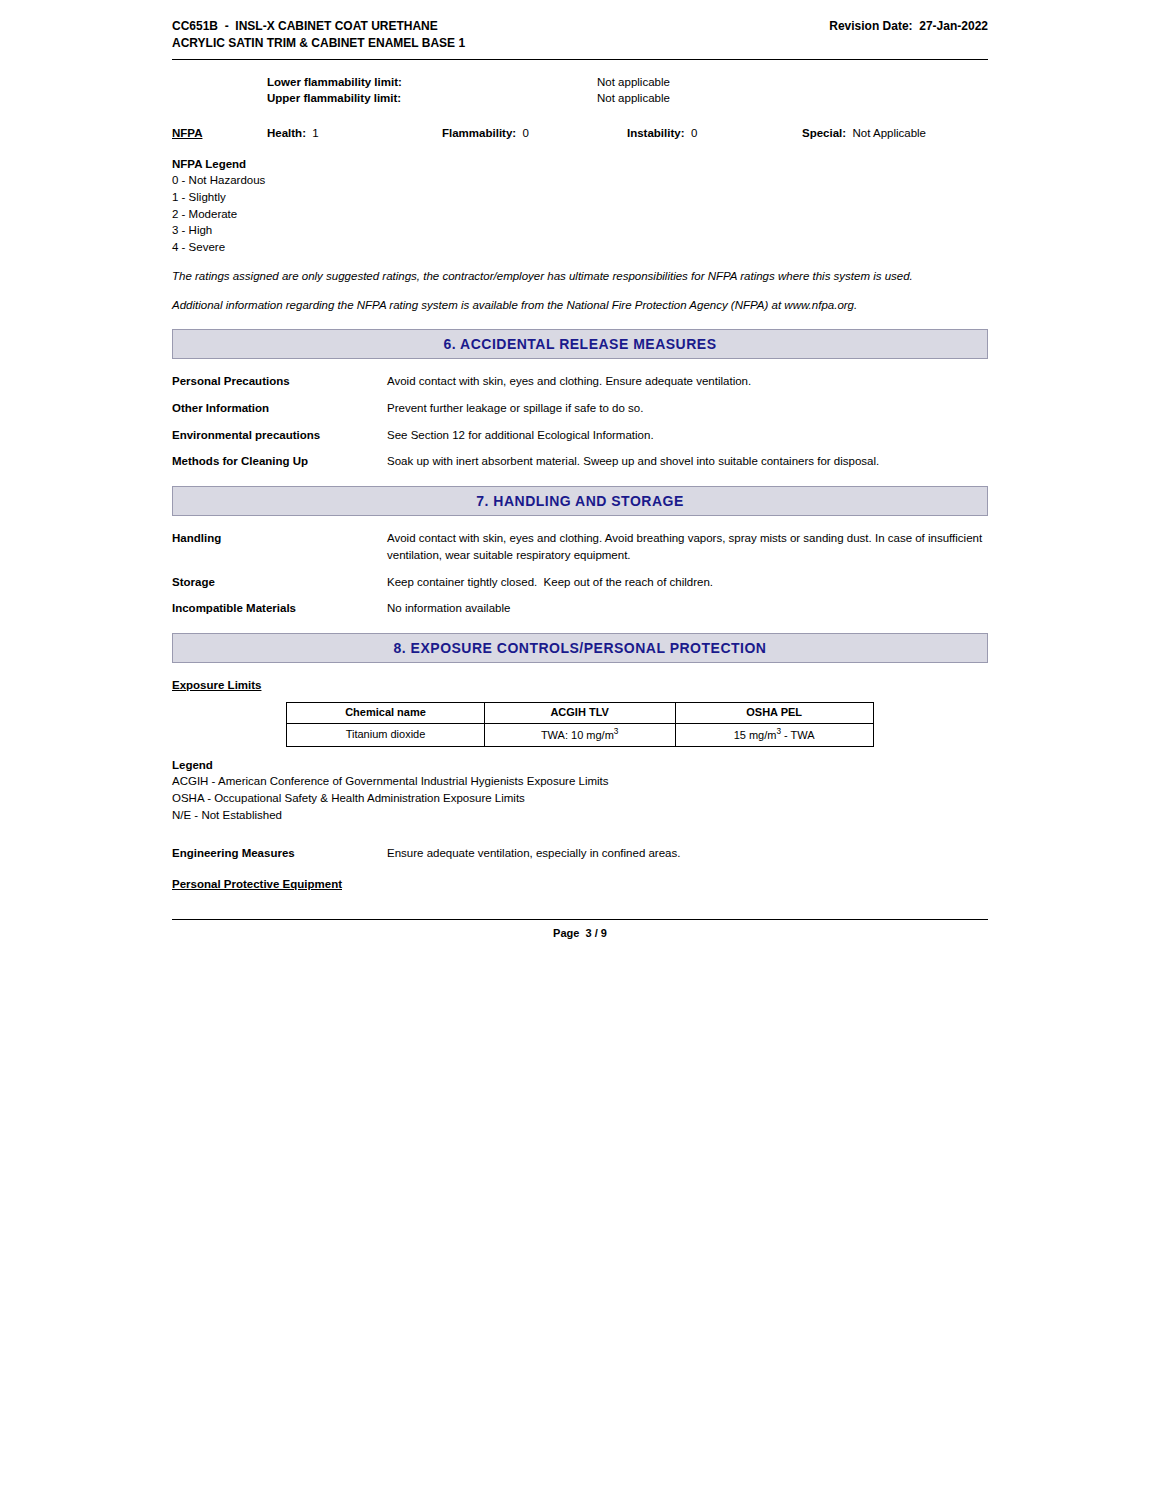CC651B - INSL-X CABINET COAT URETHANE
ACRYLIC SATIN TRIM & CABINET ENAMEL BASE 1
Revision Date: 27-Jan-2022
Lower flammability limit:
Not applicable
Upper flammability limit:
Not applicable
NFPA
Health: 1
Flammability: 0
Instability: 0
Special: Not Applicable
NFPA Legend
0 - Not Hazardous
1 - Slightly
2 - Moderate
3 - High
4 - Severe
The ratings assigned are only suggested ratings, the contractor/employer has ultimate responsibilities for NFPA ratings where this system is used.
Additional information regarding the NFPA rating system is available from the National Fire Protection Agency (NFPA) at www.nfpa.org.
6. ACCIDENTAL RELEASE MEASURES
Personal Precautions
Avoid contact with skin, eyes and clothing. Ensure adequate ventilation.
Other Information
Prevent further leakage or spillage if safe to do so.
Environmental precautions
See Section 12 for additional Ecological Information.
Methods for Cleaning Up
Soak up with inert absorbent material. Sweep up and shovel into suitable containers for disposal.
7. HANDLING AND STORAGE
Handling
Avoid contact with skin, eyes and clothing. Avoid breathing vapors, spray mists or sanding dust. In case of insufficient ventilation, wear suitable respiratory equipment.
Storage
Keep container tightly closed. Keep out of the reach of children.
Incompatible Materials
No information available
8. EXPOSURE CONTROLS/PERSONAL PROTECTION
Exposure Limits
| Chemical name | ACGIH TLV | OSHA PEL |
| --- | --- | --- |
| Titanium dioxide | TWA: 10 mg/m 3 | 15 mg/m 3 - TWA |
Legend
ACGIH - American Conference of Governmental Industrial Hygienists Exposure Limits
OSHA - Occupational Safety & Health Administration Exposure Limits
N/E - Not Established
Engineering Measures
Ensure adequate ventilation, especially in confined areas.
Personal Protective Equipment
Page 3 / 9